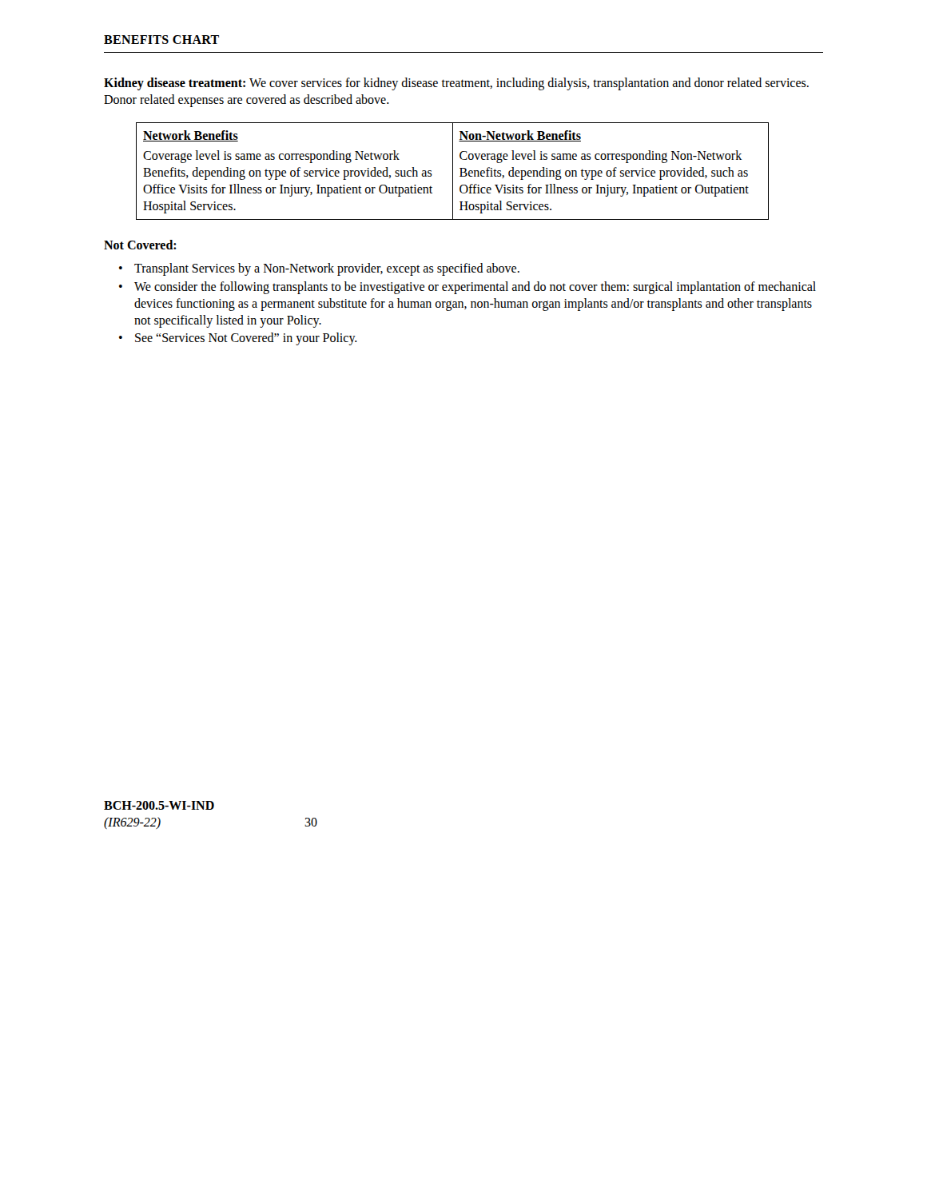BENEFITS CHART
Kidney disease treatment: We cover services for kidney disease treatment, including dialysis, transplantation and donor related services. Donor related expenses are covered as described above.
| Network Benefits | Non-Network Benefits |
| Coverage level is same as corresponding Network Benefits, depending on type of service provided, such as Office Visits for Illness or Injury, Inpatient or Outpatient Hospital Services. | Coverage level is same as corresponding Non-Network Benefits, depending on type of service provided, such as Office Visits for Illness or Injury, Inpatient or Outpatient Hospital Services. |
Not Covered:
Transplant Services by a Non-Network provider, except as specified above.
We consider the following transplants to be investigative or experimental and do not cover them: surgical implantation of mechanical devices functioning as a permanent substitute for a human organ, non-human organ implants and/or transplants and other transplants not specifically listed in your Policy.
See “Services Not Covered” in your Policy.
BCH-200.5-WI-IND
(IR629-22) 30